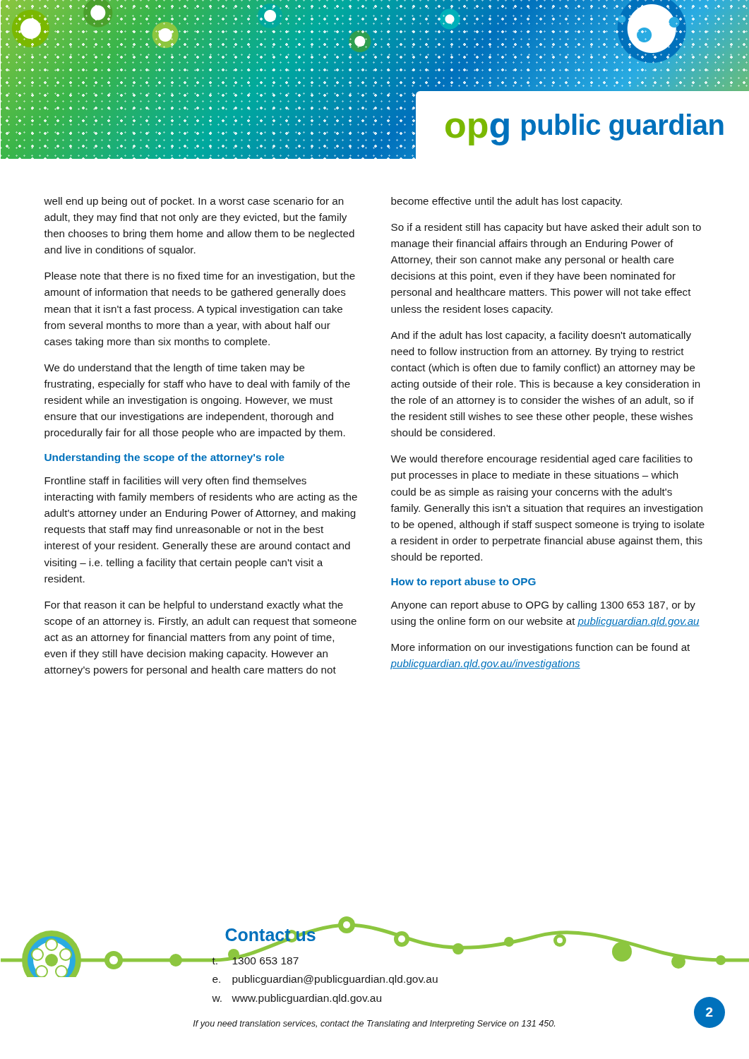opg
public guardian
well end up being out of pocket. In a worst case scenario for an adult, they may find that not only are they evicted, but the family then chooses to bring them home and allow them to be neglected and live in conditions of squalor.
Please note that there is no fixed time for an investigation, but the amount of information that needs to be gathered generally does mean that it isn't a fast process. A typical investigation can take from several months to more than a year, with about half our cases taking more than six months to complete.
We do understand that the length of time taken may be frustrating, especially for staff who have to deal with family of the resident while an investigation is ongoing. However, we must ensure that our investigations are independent, thorough and procedurally fair for all those people who are impacted by them.
Understanding the scope of the attorney's role
Frontline staff in facilities will very often find themselves interacting with family members of residents who are acting as the adult's attorney under an Enduring Power of Attorney, and making requests that staff may find unreasonable or not in the best interest of your resident. Generally these are around contact and visiting – i.e. telling a facility that certain people can't visit a resident.
For that reason it can be helpful to understand exactly what the scope of an attorney is. Firstly, an adult can request that someone act as an attorney for financial matters from any point of time, even if they still have decision making capacity. However an attorney's powers for personal and health care matters do not
become effective until the adult has lost capacity.
So if a resident still has capacity but have asked their adult son to manage their financial affairs through an Enduring Power of Attorney, their son cannot make any personal or health care decisions at this point, even if they have been nominated for personal and healthcare matters. This power will not take effect unless the resident loses capacity.
And if the adult has lost capacity, a facility doesn't automatically need to follow instruction from an attorney. By trying to restrict contact (which is often due to family conflict) an attorney may be acting outside of their role. This is because a key consideration in the role of an attorney is to consider the wishes of an adult, so if the resident still wishes to see these other people, these wishes should be considered.
We would therefore encourage residential aged care facilities to put processes in place to mediate in these situations – which could be as simple as raising your concerns with the adult's family. Generally this isn't a situation that requires an investigation to be opened, although if staff suspect someone is trying to isolate a resident in order to perpetrate financial abuse against them, this should be reported.
How to report abuse to OPG
Anyone can report abuse to OPG by calling 1300 653 187, or by using the online form on our website at publicguardian.qld.gov.au
More information on our investigations function can be found at publicguardian.qld.gov.au/investigations
Contact us
t. 1300 653 187
e. publicguardian@publicguardian.qld.gov.au
w. www.publicguardian.qld.gov.au
If you need translation services, contact the Translating and Interpreting Service on 131 450.
2